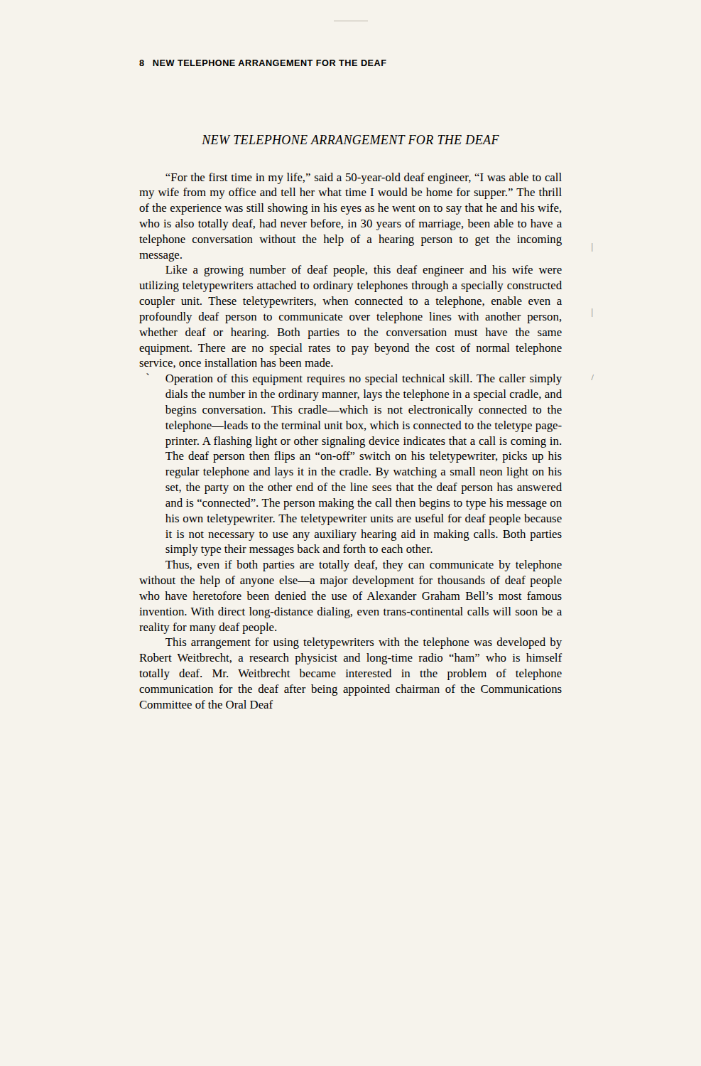8 NEW TELEPHONE ARRANGEMENT FOR THE DEAF
NEW TELEPHONE ARRANGEMENT FOR THE DEAF
“For the first time in my life,” said a 50-year-old deaf engineer, “I was able to call my wife from my office and tell her what time I would be home for supper.” The thrill of the experience was still showing in his eyes as he went on to say that he and his wife, who is also totally deaf, had never before, in 30 years of marriage, been able to have a telephone conversation without the help of a hearing person to get the incoming message.
Like a growing number of deaf people, this deaf engineer and his wife were utilizing teletypewriters attached to ordinary telephones through a specially constructed coupler unit. These teletypewriters, when connected to a telephone, enable even a profoundly deaf person to communicate over telephone lines with another person, whether deaf or hearing. Both parties to the conversation must have the same equipment. There are no special rates to pay beyond the cost of normal telephone service, once installation has been made.
Operation of this equipment requires no special technical skill. The caller simply dials the number in the ordinary manner, lays the telephone in a special cradle, and begins conversation. This cradle—which is not electronically connected to the telephone—leads to the terminal unit box, which is connected to the teletype page-printer. A flashing light or other signaling device indicates that a call is coming in. The deaf person then flips an “on-off” switch on his teletypewriter, picks up his regular telephone and lays it in the cradle. By watching a small neon light on his set, the party on the other end of the line sees that the deaf person has answered and is “connected”. The person making the call then begins to type his message on his own teletypewriter. The teletypewriter units are useful for deaf people because it is not necessary to use any auxiliary hearing aid in making calls. Both parties simply type their messages back and forth to each other.
Thus, even if both parties are totally deaf, they can communicate by telephone without the help of anyone else—a major development for thousands of deaf people who have heretofore been denied the use of Alexander Graham Bell’s most famous invention. With direct long-distance dialing, even trans-continental calls will soon be a reality for many deaf people.
This arrangement for using teletypewriters with the telephone was developed by Robert Weitbrecht, a research physicist and long-time radio “ham” who is himself totally deaf. Mr. Weitbrecht became interested in tthe problem of telephone communication for the deaf after being appointed chairman of the Communications Committee of the Oral Deaf
| | /